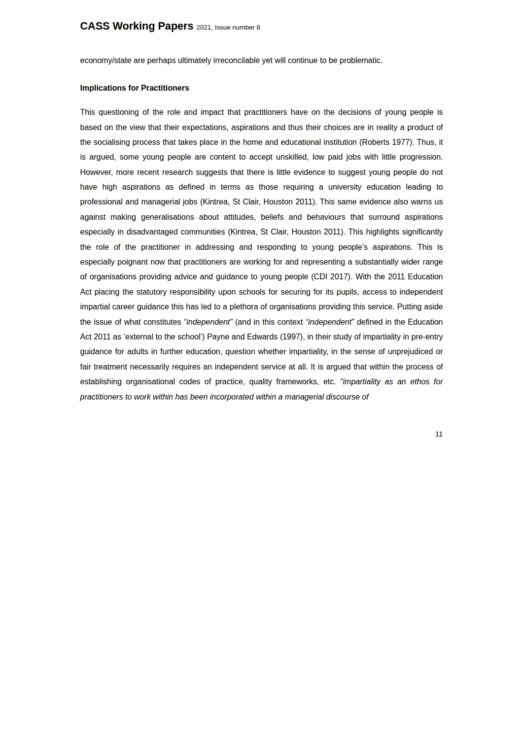CASS Working Papers 2021, Issue number 8
economy/state are perhaps ultimately irreconcilable yet will continue to be problematic.
Implications for Practitioners
This questioning of the role and impact that practitioners have on the decisions of young people is based on the view that their expectations, aspirations and thus their choices are in reality a product of the socialising process that takes place in the home and educational institution (Roberts 1977). Thus, it is argued, some young people are content to accept unskilled, low paid jobs with little progression. However, more recent research suggests that there is little evidence to suggest young people do not have high aspirations as defined in terms as those requiring a university education leading to professional and managerial jobs (Kintrea, St Clair, Houston 2011). This same evidence also warns us against making generalisations about attitudes, beliefs and behaviours that surround aspirations especially in disadvantaged communities (Kintrea, St Clair, Houston 2011). This highlights significantly the role of the practitioner in addressing and responding to young people’s aspirations. This is especially poignant now that practitioners are working for and representing a substantially wider range of organisations providing advice and guidance to young people (CDI 2017). With the 2011 Education Act placing the statutory responsibility upon schools for securing for its pupils, access to independent impartial career guidance this has led to a plethora of organisations providing this service. Putting aside the issue of what constitutes “independent” (and in this context “independent” defined in the Education Act 2011 as ‘external to the school’) Payne and Edwards (1997), in their study of impartiality in pre-entry guidance for adults in further education, question whether impartiality, in the sense of unprejudiced or fair treatment necessarily requires an independent service at all. It is argued that within the process of establishing organisational codes of practice, quality frameworks, etc. “impartiality as an ethos for practitioners to work within has been incorporated within a managerial discourse of
11